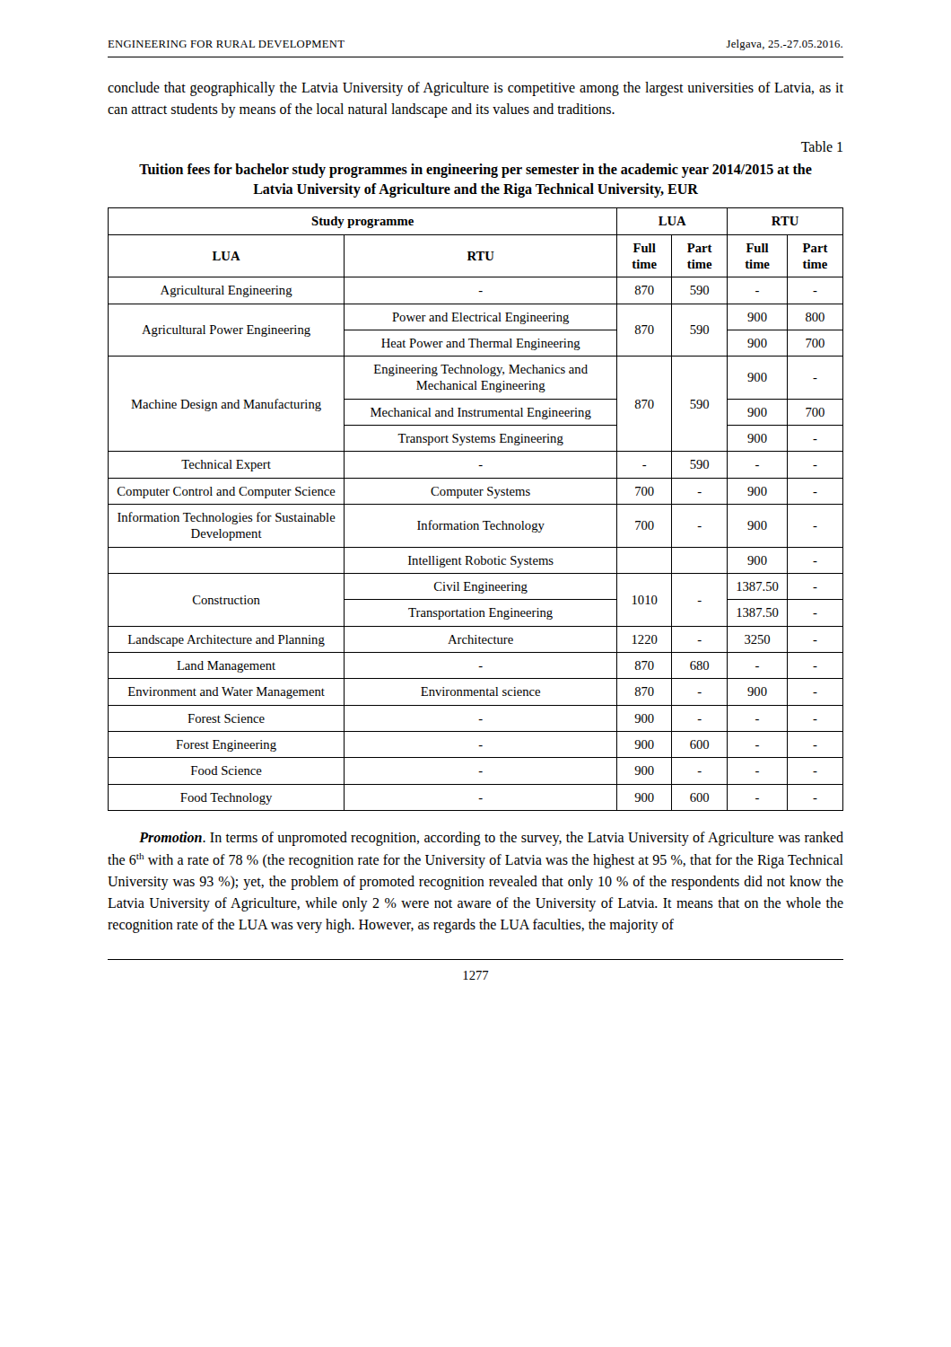Engineering for Rural Development Jelgava, 25.-27.05.2016.
conclude that geographically the Latvia University of Agriculture is competitive among the largest universities of Latvia, as it can attract students by means of the local natural landscape and its values and traditions.
Table 1
Tuition fees for bachelor study programmes in engineering per semester in the academic year 2014/2015 at the Latvia University of Agriculture and the Riga Technical University, EUR
| Study programme | LUA | RTU |
| --- | --- | --- |
| LUA | RTU | Full time | Part time | Full time | Part time |
| Agricultural Engineering | - | 870 | 590 | - | - |
| Agricultural Power Engineering | Power and Electrical Engineering | 870 | 590 | 900 | 800 |
| Heat Power and Thermal Engineering | 900 | 700 |
| Machine Design and Manufacturing | Engineering Technology, Mechanics and Mechanical Engineering | 870 | 590 | 900 | - |
| Mechanical and Instrumental Engineering | 900 | 700 |
| Transport Systems Engineering | 900 | - |
| Technical Expert | - | - | 590 | - | - |
| Computer Control and Computer Science | Computer Systems | 700 | - | 900 | - |
| Information Technologies for Sustainable Development | Information Technology | 700 | - | 900 | - |
| | Intelligent Robotic Systems | | | 900 | - |
| Construction | Civil Engineering | 1010 | - | 1387.50 | - |
| Transportation Engineering | 1387.50 | - |
| Landscape Architecture and Planning | Architecture | 1220 | - | 3250 | - |
| Land Management | - | 870 | 680 | - | - |
| Environment and Water Management | Environmental science | 870 | - | 900 | - |
| Forest Science | - | 900 | - | - | - |
| Forest Engineering | - | 900 | 600 | - | - |
| Food Science | - | 900 | - | - | - |
| Food Technology | - | 900 | 600 | - | - |
Promotion. In terms of unpromoted recognition, according to the survey, the Latvia University of Agriculture was ranked the 6th with a rate of 78 % (the recognition rate for the University of Latvia was the highest at 95 %, that for the Riga Technical University was 93 %); yet, the problem of promoted recognition revealed that only 10 % of the respondents did not know the Latvia University of Agriculture, while only 2 % were not aware of the University of Latvia. It means that on the whole the recognition rate of the LUA was very high. However, as regards the LUA faculties, the majority of
1277